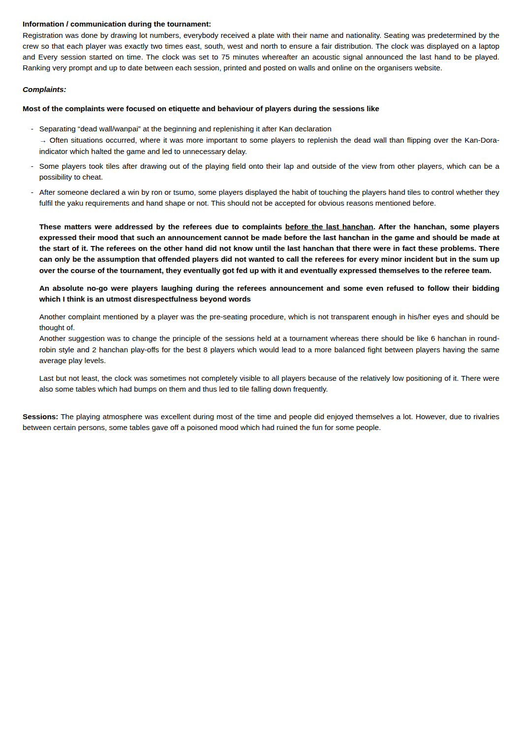Information / communication during the tournament:
Registration was done by drawing lot numbers, everybody received a plate with their name and nationality. Seating was predetermined by the crew so that each player was exactly two times east, south, west and north to ensure a fair distribution. The clock was displayed on a laptop and Every session started on time. The clock was set to 75 minutes whereafter an acoustic signal announced the last hand to be played. Ranking very prompt and up to date between each session, printed and posted on walls and online on the organisers website.
Complaints:
Most of the complaints were focused on etiquette and behaviour of players during the sessions like
Separating “dead wall/wanpai” at the beginning and replenishing it after Kan declaration → Often situations occurred, where it was more important to some players to replenish the dead wall than flipping over the Kan-Dora-indicator which halted the game and led to unnecessary delay.
Some players took tiles after drawing out of the playing field onto their lap and outside of the view from other players, which can be a possibility to cheat.
After someone declared a win by ron or tsumo, some players displayed the habit of touching the players hand tiles to control whether they fulfil the yaku requirements and hand shape or not. This should not be accepted for obvious reasons mentioned before.
These matters were addressed by the referees due to complaints before the last hanchan. After the hanchan, some players expressed their mood that such an announcement cannot be made before the last hanchan in the game and should be made at the start of it. The referees on the other hand did not know until the last hanchan that there were in fact these problems. There can only be the assumption that offended players did not wanted to call the referees for every minor incident but in the sum up over the course of the tournament, they eventually got fed up with it and eventually expressed themselves to the referee team.
An absolute no-go were players laughing during the referees announcement and some even refused to follow their bidding which I think is an utmost disrespectfulness beyond words
Another complaint mentioned by a player was the pre-seating procedure, which is not transparent enough in his/her eyes and should be thought of.
Another suggestion was to change the principle of the sessions held at a tournament whereas there should be like 6 hanchan in round-robin style and 2 hanchan play-offs for the best 8 players which would lead to a more balanced fight between players having the same average play levels.
Last but not least, the clock was sometimes not completely visible to all players because of the relatively low positioning of it. There were also some tables which had bumps on them and thus led to tile falling down frequently.
Sessions: The playing atmosphere was excellent during most of the time and people did enjoyed themselves a lot. However, due to rivalries between certain persons, some tables gave off a poisoned mood which had ruined the fun for some people.